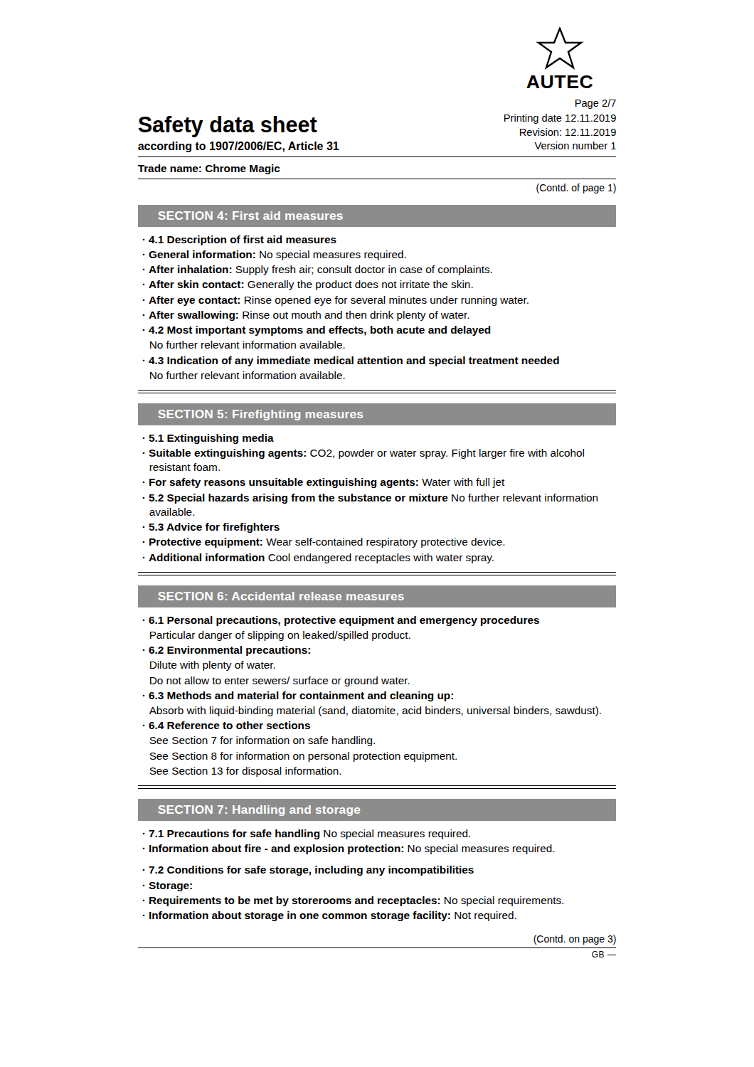AUTEC
Safety data sheet
according to 1907/2006/EC, Article 31
Page 2/7
Printing date 12.11.2019
Revision: 12.11.2019
Version number 1
Trade name: Chrome Magic
(Contd. of page 1)
SECTION 4: First aid measures
· 4.1 Description of first aid measures
· General information: No special measures required.
· After inhalation: Supply fresh air; consult doctor in case of complaints.
· After skin contact: Generally the product does not irritate the skin.
· After eye contact: Rinse opened eye for several minutes under running water.
· After swallowing: Rinse out mouth and then drink plenty of water.
· 4.2 Most important symptoms and effects, both acute and delayed
No further relevant information available.
· 4.3 Indication of any immediate medical attention and special treatment needed
No further relevant information available.
SECTION 5: Firefighting measures
· 5.1 Extinguishing media
· Suitable extinguishing agents: CO2, powder or water spray. Fight larger fire with alcohol resistant foam.
· For safety reasons unsuitable extinguishing agents: Water with full jet
· 5.2 Special hazards arising from the substance or mixture No further relevant information available.
· 5.3 Advice for firefighters
· Protective equipment: Wear self-contained respiratory protective device.
· Additional information Cool endangered receptacles with water spray.
SECTION 6: Accidental release measures
· 6.1 Personal precautions, protective equipment and emergency procedures
Particular danger of slipping on leaked/spilled product.
· 6.2 Environmental precautions:
Dilute with plenty of water.
Do not allow to enter sewers/ surface or ground water.
· 6.3 Methods and material for containment and cleaning up:
Absorb with liquid-binding material (sand, diatomite, acid binders, universal binders, sawdust).
· 6.4 Reference to other sections
See Section 7 for information on safe handling.
See Section 8 for information on personal protection equipment.
See Section 13 for disposal information.
SECTION 7: Handling and storage
· 7.1 Precautions for safe handling No special measures required.
· Information about fire - and explosion protection: No special measures required.
· 7.2 Conditions for safe storage, including any incompatibilities
· Storage:
· Requirements to be met by storerooms and receptacles: No special requirements.
· Information about storage in one common storage facility: Not required.
(Contd. on page 3)
GB —